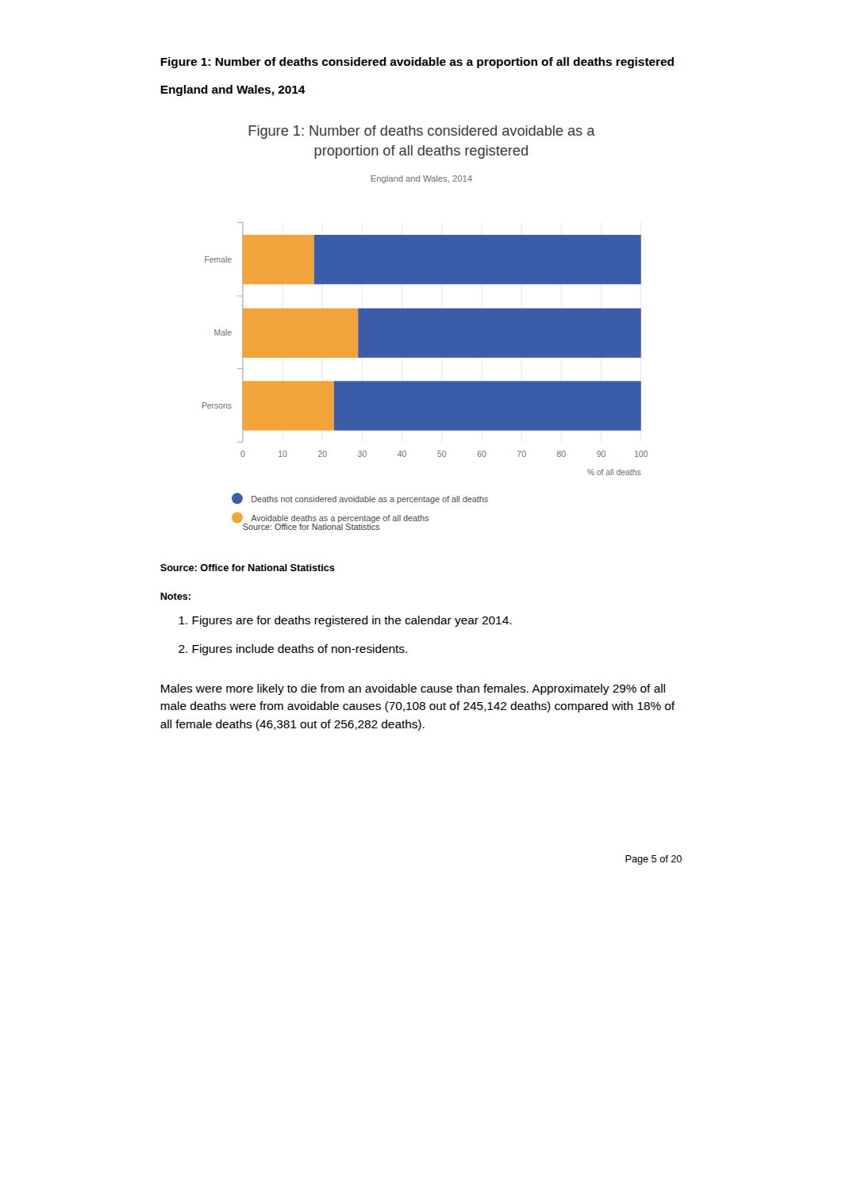Figure 1: Number of deaths considered avoidable as a proportion of all deaths registered
England and Wales, 2014
Figure 1: Number of deaths considered avoidable as a proportion of all deaths registered England and Wales, 2014 Female Male Persons 0 10 20 30 40 50 60 70 80 90 100 % of all deaths Deaths not considered avoidable as a percentage of all deaths Avoidable deaths as a percentage of all deaths Source: Office for National Statistics
Source: Office for National Statistics
Notes:
Figures are for deaths registered in the calendar year 2014.
Figures include deaths of non-residents.
Males were more likely to die from an avoidable cause than females. Approximately 29% of all male deaths were from avoidable causes (70,108 out of 245,142 deaths) compared with 18% of all female deaths (46,381 out of 256,282 deaths).
Page 5 of 20